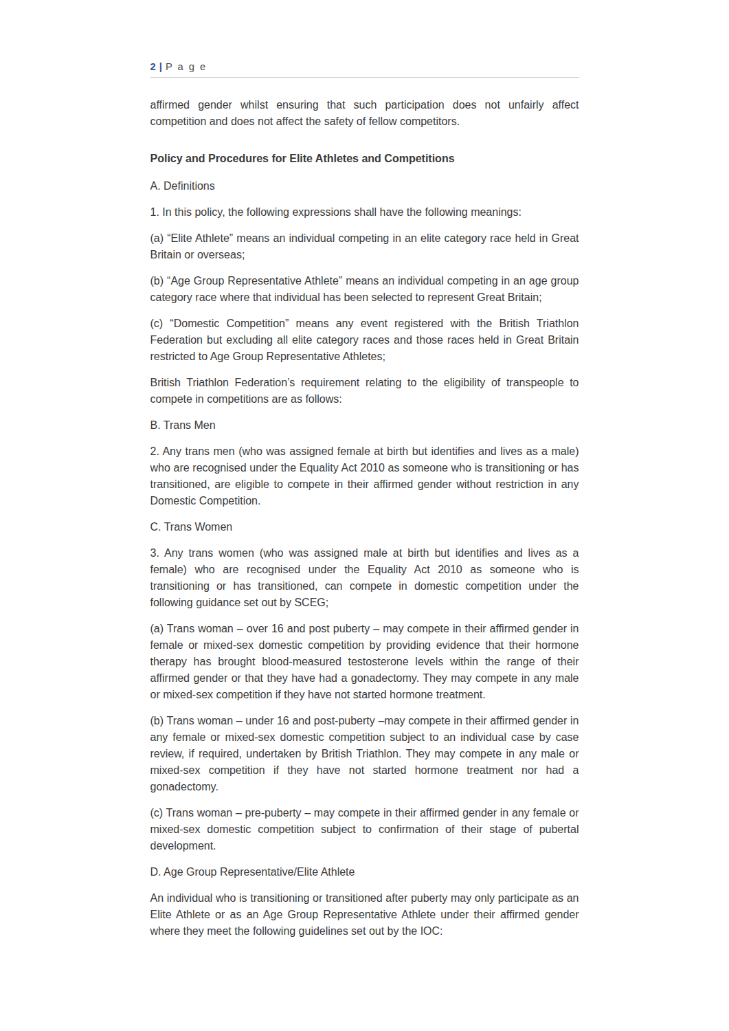2 | P a g e
affirmed gender whilst ensuring that such participation does not unfairly affect competition and does not affect the safety of fellow competitors.
Policy and Procedures for Elite Athletes and Competitions
A. Definitions
1. In this policy, the following expressions shall have the following meanings:
(a) “Elite Athlete” means an individual competing in an elite category race held in Great Britain or overseas;
(b) “Age Group Representative Athlete” means an individual competing in an age group category race where that individual has been selected to represent Great Britain;
(c) “Domestic Competition” means any event registered with the British Triathlon Federation but excluding all elite category races and those races held in Great Britain restricted to Age Group Representative Athletes;
British Triathlon Federation’s requirement relating to the eligibility of transpeople to compete in competitions are as follows:
B. Trans Men
2. Any trans men (who was assigned female at birth but identifies and lives as a male) who are recognised under the Equality Act 2010 as someone who is transitioning or has transitioned, are eligible to compete in their affirmed gender without restriction in any Domestic Competition.
C. Trans Women
3. Any trans women (who was assigned male at birth but identifies and lives as a female) who are recognised under the Equality Act 2010 as someone who is transitioning or has transitioned, can compete in domestic competition under the following guidance set out by SCEG;
(a) Trans woman – over 16 and post puberty – may compete in their affirmed gender in female or mixed-sex domestic competition by providing evidence that their hormone therapy has brought blood-measured testosterone levels within the range of their affirmed gender or that they have had a gonadectomy. They may compete in any male or mixed-sex competition if they have not started hormone treatment.
(b) Trans woman – under 16 and post-puberty –may compete in their affirmed gender in any female or mixed-sex domestic competition subject to an individual case by case review, if required, undertaken by British Triathlon. They may compete in any male or mixed-sex competition if they have not started hormone treatment nor had a gonadectomy.
(c) Trans woman – pre-puberty – may compete in their affirmed gender in any female or mixed-sex domestic competition subject to confirmation of their stage of pubertal development.
D. Age Group Representative/Elite Athlete
An individual who is transitioning or transitioned after puberty may only participate as an Elite Athlete or as an Age Group Representative Athlete under their affirmed gender where they meet the following guidelines set out by the IOC: